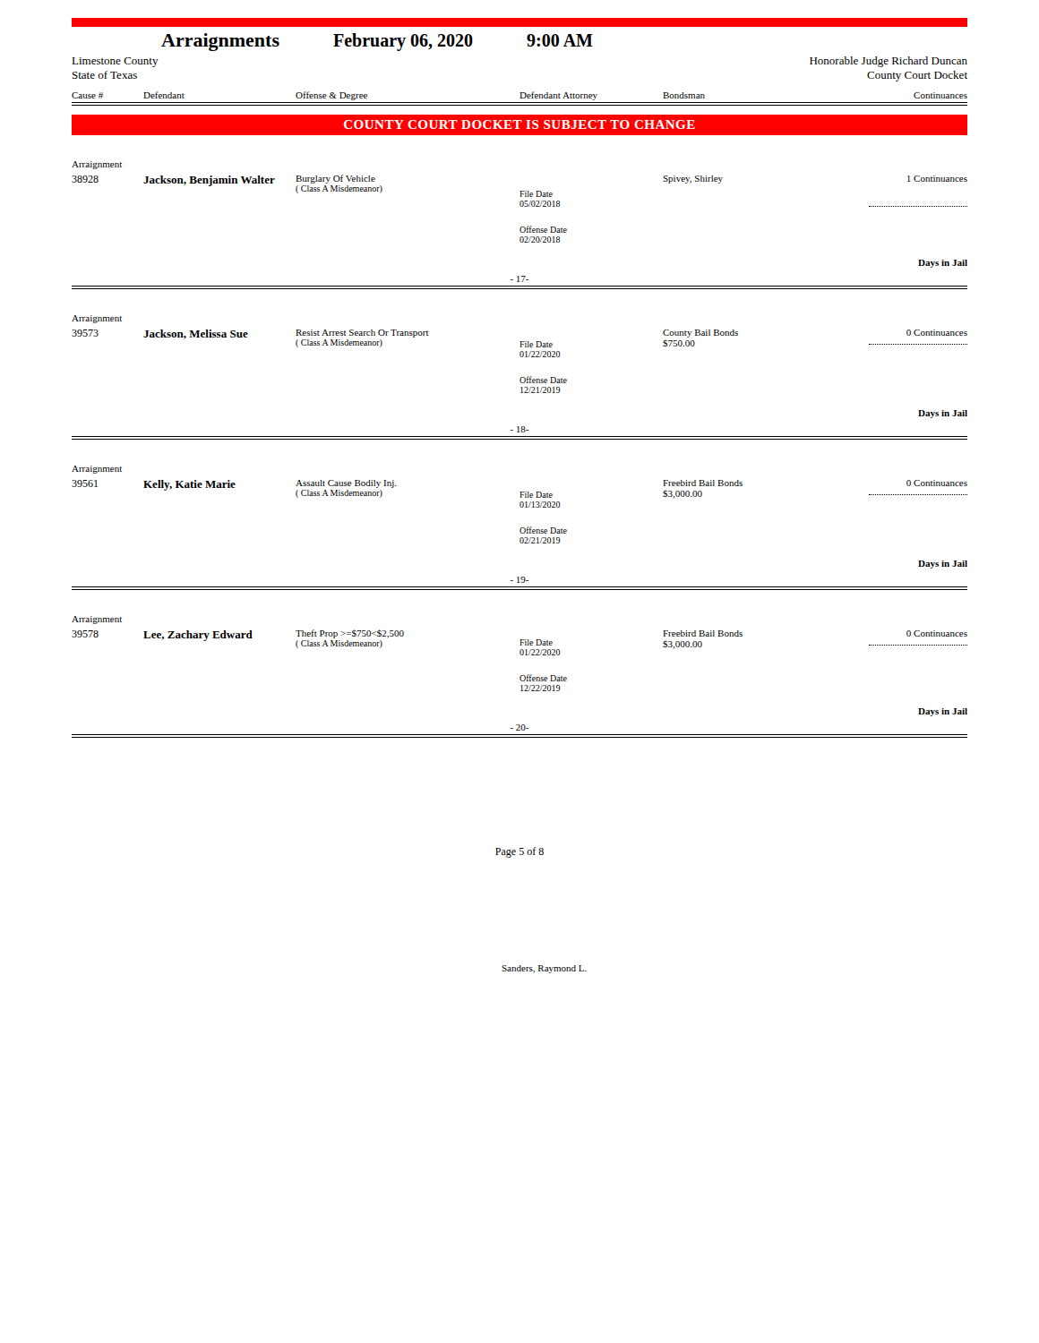Arraignments February 06, 2020 9:00 AM
Limestone County
State of Texas
Honorable Judge Richard Duncan
County Court Docket
Cause #
Defendant
Offense & Degree
Defendant Attorney
Bondsman
Continuances
COUNTY COURT DOCKET IS SUBJECT TO CHANGE
Arraignment
38928
Jackson, Benjamin Walter
Burglary Of Vehicle
( Class A Misdemeanor)
File Date
05/02/2018
Offense Date
02/20/2018
Spivey, Shirley
1 Continuances
Days in Jail
- 17-
Arraignment
39573
Jackson, Melissa Sue
Resist Arrest Search Or Transport
( Class A Misdemeanor)
File Date
01/22/2020
Offense Date
12/21/2019
County Bail Bonds
$750.00
0 Continuances
Days in Jail
- 18-
Arraignment
39561
Kelly, Katie Marie
Assault Cause Bodily Inj.
( Class A Misdemeanor)
File Date
01/13/2020
Offense Date
02/21/2019
Freebird Bail Bonds
$3,000.00
0 Continuances
Days in Jail
- 19-
Arraignment
39578
Lee, Zachary Edward
Theft Prop >=$750<$2,500
( Class A Misdemeanor)
File Date
01/22/2020
Offense Date
12/22/2019
Freebird Bail Bonds
$3,000.00
0 Continuances
Days in Jail
- 20-
Sanders, Raymond L.
Page 5 of 8